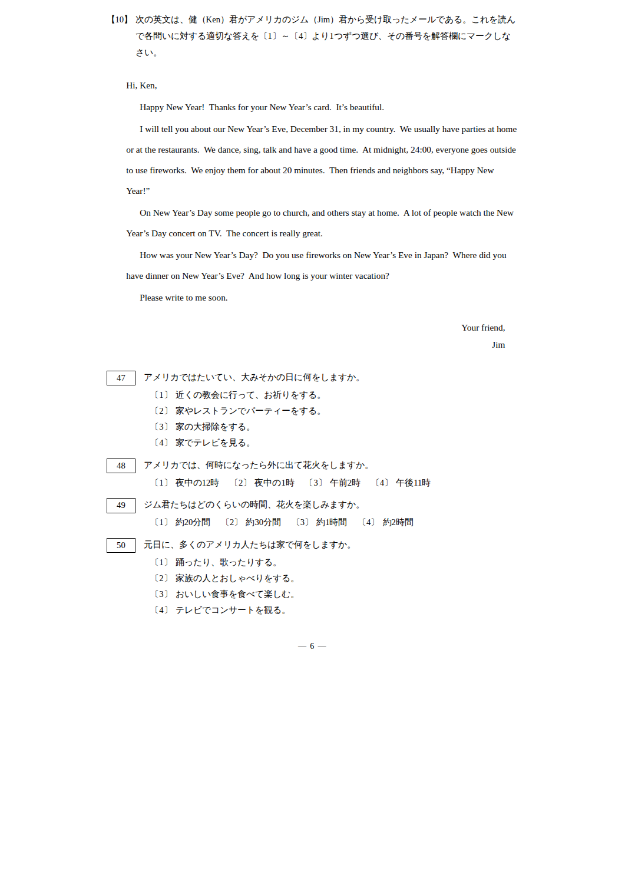【10】
次の英文は、健（Ken）君がアメリカのジム（Jim）君から受け取ったメールである。これを読んで各問いに対する適切な答えを〔1〕～〔4〕より1つずつ選び、その番号を解答欄にマークしなさい。
Hi, Ken,
Happy New Year! Thanks for your New Year’s card. It’s beautiful.
I will tell you about our New Year’s Eve, December 31, in my country. We usually have parties at home or at the restaurants. We dance, sing, talk and have a good time. At midnight, 24:00, everyone goes outside to use fireworks. We enjoy them for about 20 minutes. Then friends and neighbors say, “Happy New Year!”
On New Year’s Day some people go to church, and others stay at home. A lot of people watch the New Year’s Day concert on TV. The concert is really great.
How was your New Year’s Day? Do you use fireworks on New Year’s Eve in Japan? Where did you have dinner on New Year’s Eve? And how long is your winter vacation?
Please write to me soon.
Your friend,
Jim
47
アメリカではたいてい、大みそかの日に何をしますか。
〔1〕近くの教会に行って、お祈りをする。
〔2〕家やレストランでパーティーをする。
〔3〕家の大掃除をする。
〔4〕家でテレビを見る。
48
アメリカでは、何時になったら外に出て花火をしますか。
〔1〕夜中の12時
〔2〕夜中の1時
〔3〕午前2時
〔4〕午後11時
49
ジム君たちはどのくらいの時間、花火を楽しみますか。
〔1〕約20分間
〔2〕約30分間
〔3〕約1時間
〔4〕約2時間
50
元日に、多くのアメリカ人たちは家で何をしますか。
〔1〕踊ったり、歌ったりする。
〔2〕家族の人とおしゃべりをする。
〔3〕おいしい食事を食べて楽しむ。
〔4〕テレビでコンサートを観る。
― 6 ―